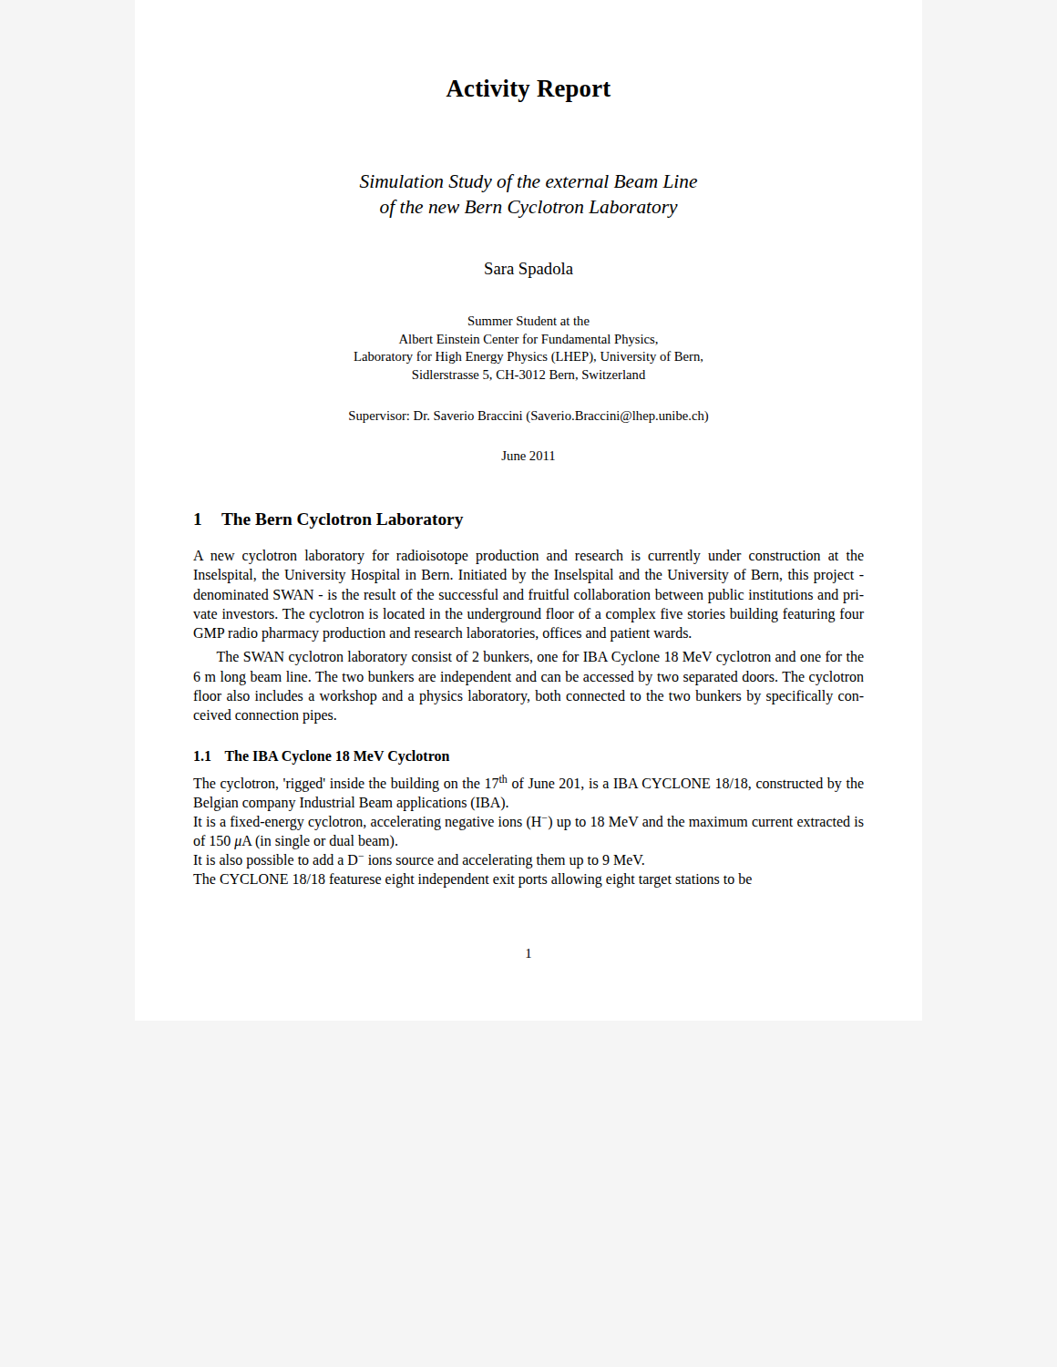Activity Report
Simulation Study of the external Beam Line
of the new Bern Cyclotron Laboratory
Sara Spadola
Summer Student at the
Albert Einstein Center for Fundamental Physics,
Laboratory for High Energy Physics (LHEP), University of Bern,
Sidlerstrasse 5, CH-3012 Bern, Switzerland
Supervisor: Dr. Saverio Braccini (Saverio.Braccini@lhep.unibe.ch)
June 2011
1 The Bern Cyclotron Laboratory
A new cyclotron laboratory for radioisotope production and research is currently under construction at the Inselspital, the University Hospital in Bern. Initiated by the Inselspital and the University of Bern, this project - denominated SWAN - is the result of the successful and fruitful collaboration between public institutions and private investors. The cyclotron is located in the underground floor of a complex five stories building featuring four GMP radio pharmacy production and research laboratories, offices and patient wards.
The SWAN cyclotron laboratory consist of 2 bunkers, one for IBA Cyclone 18 MeV cyclotron and one for the 6 m long beam line. The two bunkers are independent and can be accessed by two separated doors. The cyclotron floor also includes a workshop and a physics laboratory, both connected to the two bunkers by specifically conceived connection pipes.
1.1 The IBA Cyclone 18 MeV Cyclotron
The cyclotron, 'rigged' inside the building on the 17th of June 201, is a IBA CYCLONE 18/18, constructed by the Belgian company Industrial Beam applications (IBA).
It is a fixed-energy cyclotron, accelerating negative ions (H−) up to 18 MeV and the maximum current extracted is of 150 μ A (in single or dual beam).
It is also possible to add a D− ions source and accelerating them up to 9 MeV.
The CYCLONE 18/18 featurese eight independent exit ports allowing eight target stations to be
1